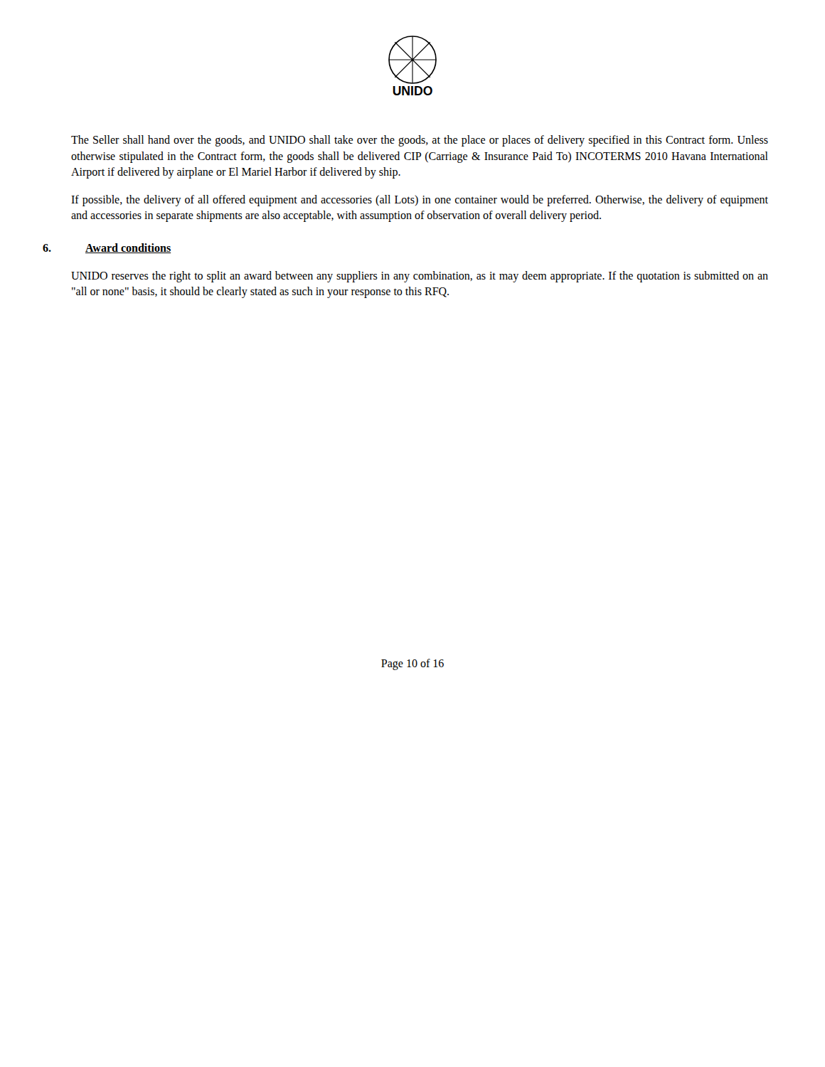The Seller shall hand over the goods, and UNIDO shall take over the goods, at the place or places of delivery specified in this Contract form. Unless otherwise stipulated in the Contract form, the goods shall be delivered CIP (Carriage & Insurance Paid To) INCOTERMS 2010 Havana International Airport if delivered by airplane or El Mariel Harbor if delivered by ship.
If possible, the delivery of all offered equipment and accessories (all Lots) in one container would be preferred. Otherwise, the delivery of equipment and accessories in separate shipments are also acceptable, with assumption of observation of overall delivery period.
6.
Award conditions
UNIDO reserves the right to split an award between any suppliers in any combination, as it may deem appropriate. If the quotation is submitted on an "all or none" basis, it should be clearly stated as such in your response to this RFQ.
Page 10 of 16